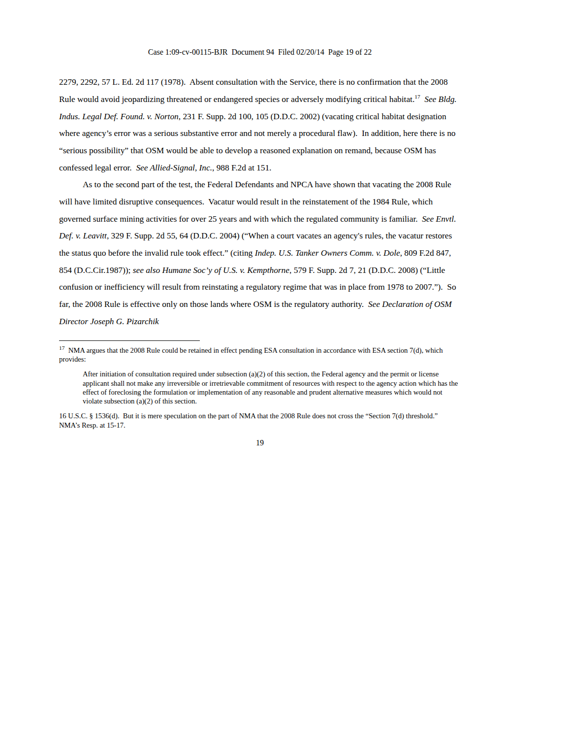Case 1:09-cv-00115-BJR Document 94 Filed 02/20/14 Page 19 of 22
2279, 2292, 57 L. Ed. 2d 117 (1978). Absent consultation with the Service, there is no confirmation that the 2008 Rule would avoid jeopardizing threatened or endangered species or adversely modifying critical habitat.17 See Bldg. Indus. Legal Def. Found. v. Norton, 231 F. Supp. 2d 100, 105 (D.D.C. 2002) (vacating critical habitat designation where agency’s error was a serious substantive error and not merely a procedural flaw). In addition, here there is no “serious possibility” that OSM would be able to develop a reasoned explanation on remand, because OSM has confessed legal error. See Allied-Signal, Inc., 988 F.2d at 151.
As to the second part of the test, the Federal Defendants and NPCA have shown that vacating the 2008 Rule will have limited disruptive consequences. Vacatur would result in the reinstatement of the 1984 Rule, which governed surface mining activities for over 25 years and with which the regulated community is familiar. See Envtl. Def. v. Leavitt, 329 F. Supp. 2d 55, 64 (D.D.C. 2004) (“When a court vacates an agency's rules, the vacatur restores the status quo before the invalid rule took effect.” (citing Indep. U.S. Tanker Owners Comm. v. Dole, 809 F.2d 847, 854 (D.C.Cir.1987)); see also Humane Soc’y of U.S. v. Kempthorne, 579 F. Supp. 2d 7, 21 (D.D.C. 2008) (“Little confusion or inefficiency will result from reinstating a regulatory regime that was in place from 1978 to 2007.”). So far, the 2008 Rule is effective only on those lands where OSM is the regulatory authority. See Declaration of OSM Director Joseph G. Pizarchik
17 NMA argues that the 2008 Rule could be retained in effect pending ESA consultation in accordance with ESA section 7(d), which provides:
After initiation of consultation required under subsection (a)(2) of this section, the Federal agency and the permit or license applicant shall not make any irreversible or irretrievable commitment of resources with respect to the agency action which has the effect of foreclosing the formulation or implementation of any reasonable and prudent alternative measures which would not violate subsection (a)(2) of this section.
16 U.S.C. § 1536(d). But it is mere speculation on the part of NMA that the 2008 Rule does not cross the “Section 7(d) threshold.” NMA’s Resp. at 15-17.
19